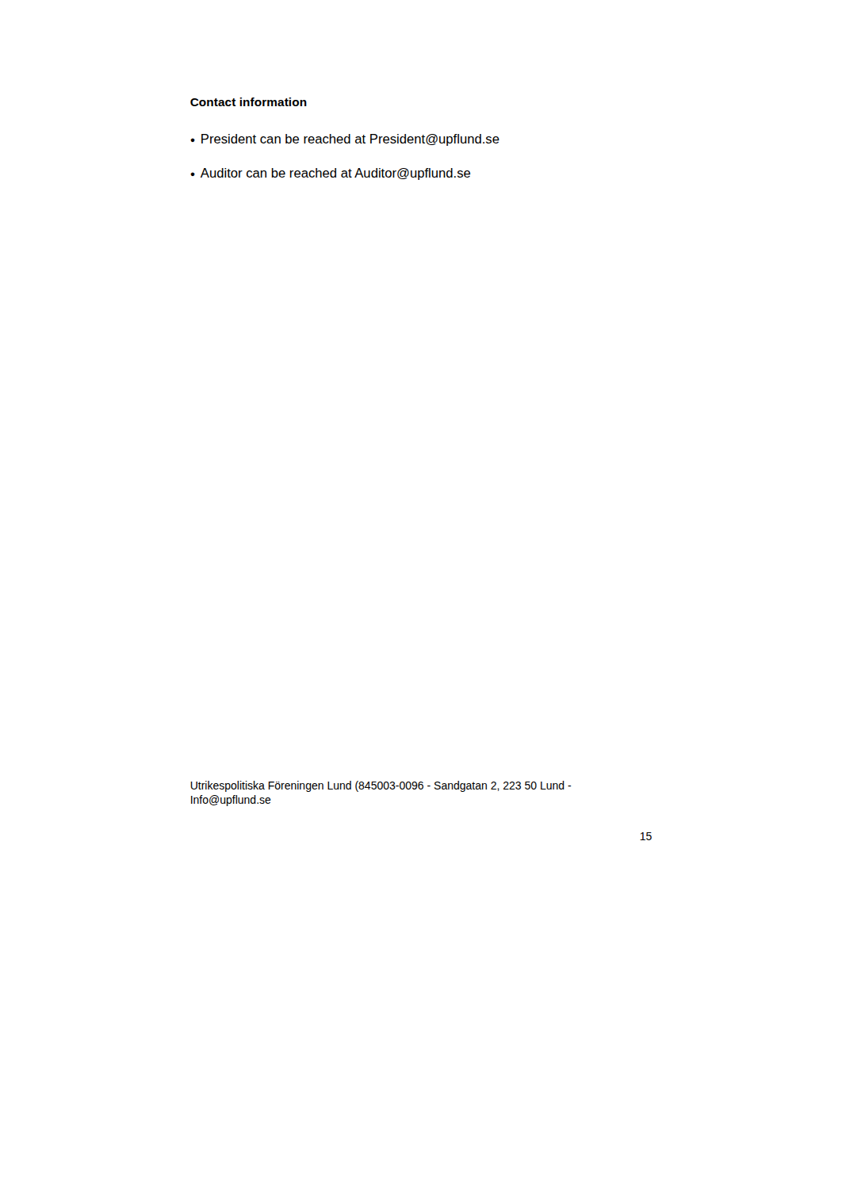Contact information
President can be reached at President@upflund.se
Auditor can be reached at Auditor@upflund.se
Utrikespolitiska Föreningen Lund (845003-0096 - Sandgatan 2, 223 50 Lund - Info@upflund.se
15